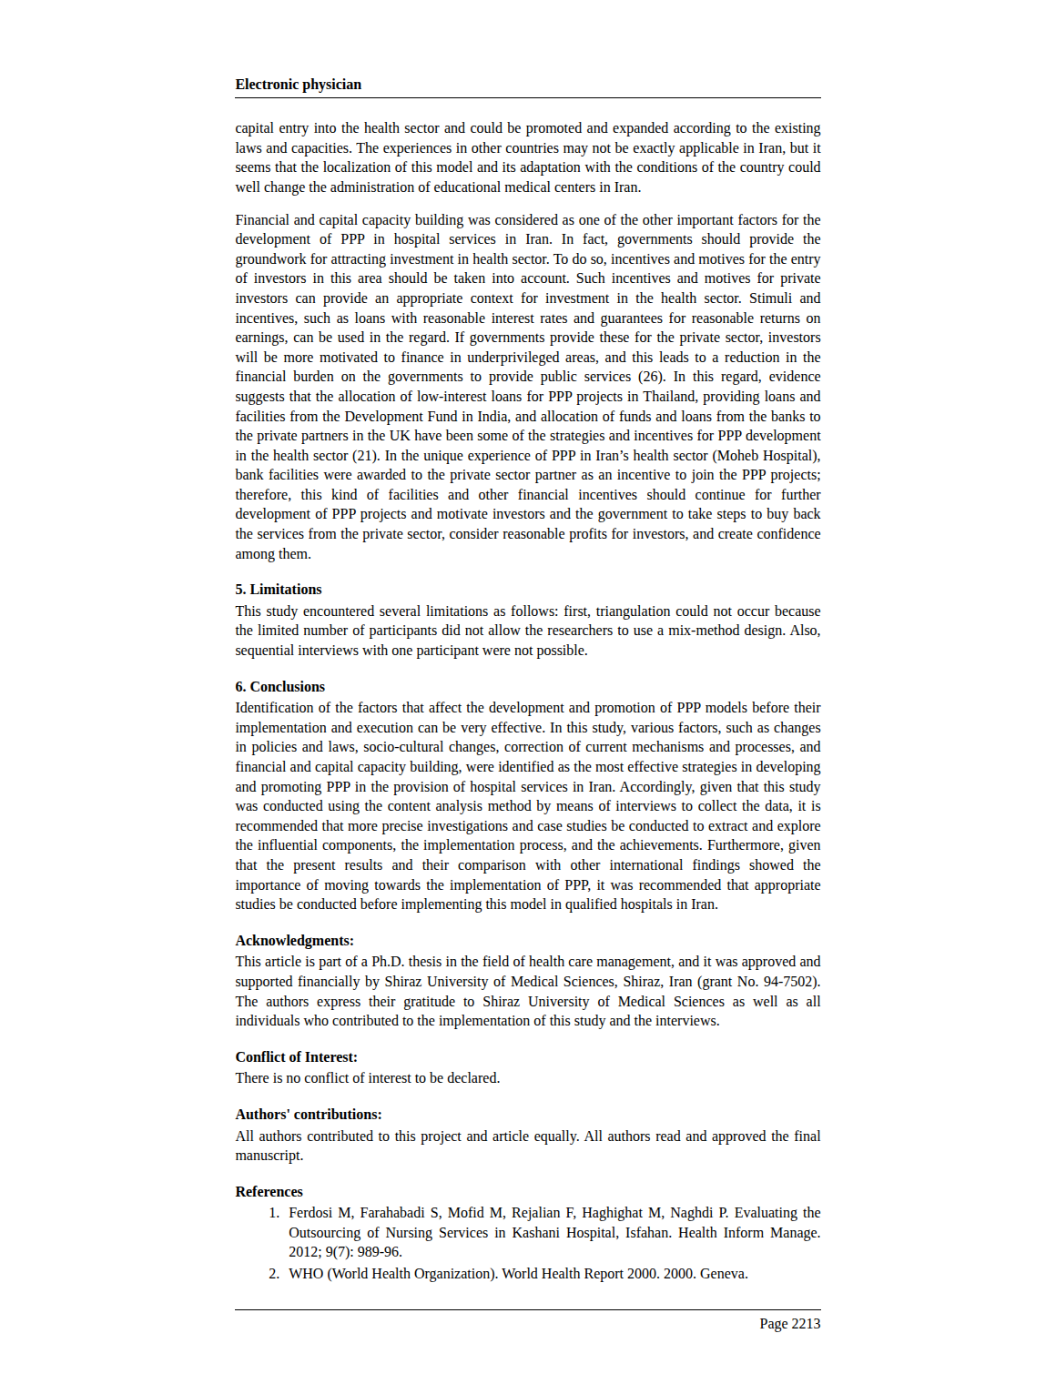Electronic physician
capital entry into the health sector and could be promoted and expanded according to the existing laws and capacities. The experiences in other countries may not be exactly applicable in Iran, but it seems that the localization of this model and its adaptation with the conditions of the country could well change the administration of educational medical centers in Iran.
Financial and capital capacity building was considered as one of the other important factors for the development of PPP in hospital services in Iran. In fact, governments should provide the groundwork for attracting investment in health sector. To do so, incentives and motives for the entry of investors in this area should be taken into account. Such incentives and motives for private investors can provide an appropriate context for investment in the health sector. Stimuli and incentives, such as loans with reasonable interest rates and guarantees for reasonable returns on earnings, can be used in the regard. If governments provide these for the private sector, investors will be more motivated to finance in underprivileged areas, and this leads to a reduction in the financial burden on the governments to provide public services (26). In this regard, evidence suggests that the allocation of low-interest loans for PPP projects in Thailand, providing loans and facilities from the Development Fund in India, and allocation of funds and loans from the banks to the private partners in the UK have been some of the strategies and incentives for PPP development in the health sector (21). In the unique experience of PPP in Iran’s health sector (Moheb Hospital), bank facilities were awarded to the private sector partner as an incentive to join the PPP projects; therefore, this kind of facilities and other financial incentives should continue for further development of PPP projects and motivate investors and the government to take steps to buy back the services from the private sector, consider reasonable profits for investors, and create confidence among them.
5. Limitations
This study encountered several limitations as follows: first, triangulation could not occur because the limited number of participants did not allow the researchers to use a mix-method design. Also, sequential interviews with one participant were not possible.
6. Conclusions
Identification of the factors that affect the development and promotion of PPP models before their implementation and execution can be very effective. In this study, various factors, such as changes in policies and laws, socio-cultural changes, correction of current mechanisms and processes, and financial and capital capacity building, were identified as the most effective strategies in developing and promoting PPP in the provision of hospital services in Iran. Accordingly, given that this study was conducted using the content analysis method by means of interviews to collect the data, it is recommended that more precise investigations and case studies be conducted to extract and explore the influential components, the implementation process, and the achievements. Furthermore, given that the present results and their comparison with other international findings showed the importance of moving towards the implementation of PPP, it was recommended that appropriate studies be conducted before implementing this model in qualified hospitals in Iran.
Acknowledgments:
This article is part of a Ph.D. thesis in the field of health care management, and it was approved and supported financially by Shiraz University of Medical Sciences, Shiraz, Iran (grant No. 94-7502). The authors express their gratitude to Shiraz University of Medical Sciences as well as all individuals who contributed to the implementation of this study and the interviews.
Conflict of Interest:
There is no conflict of interest to be declared.
Authors' contributions:
All authors contributed to this project and article equally. All authors read and approved the final manuscript.
References
Ferdosi M, Farahabadi S, Mofid M, Rejalian F, Haghighat M, Naghdi P. Evaluating the Outsourcing of Nursing Services in Kashani Hospital, Isfahan. Health Inform Manage. 2012; 9(7): 989-96.
WHO (World Health Organization). World Health Report 2000. 2000. Geneva.
Page 2213